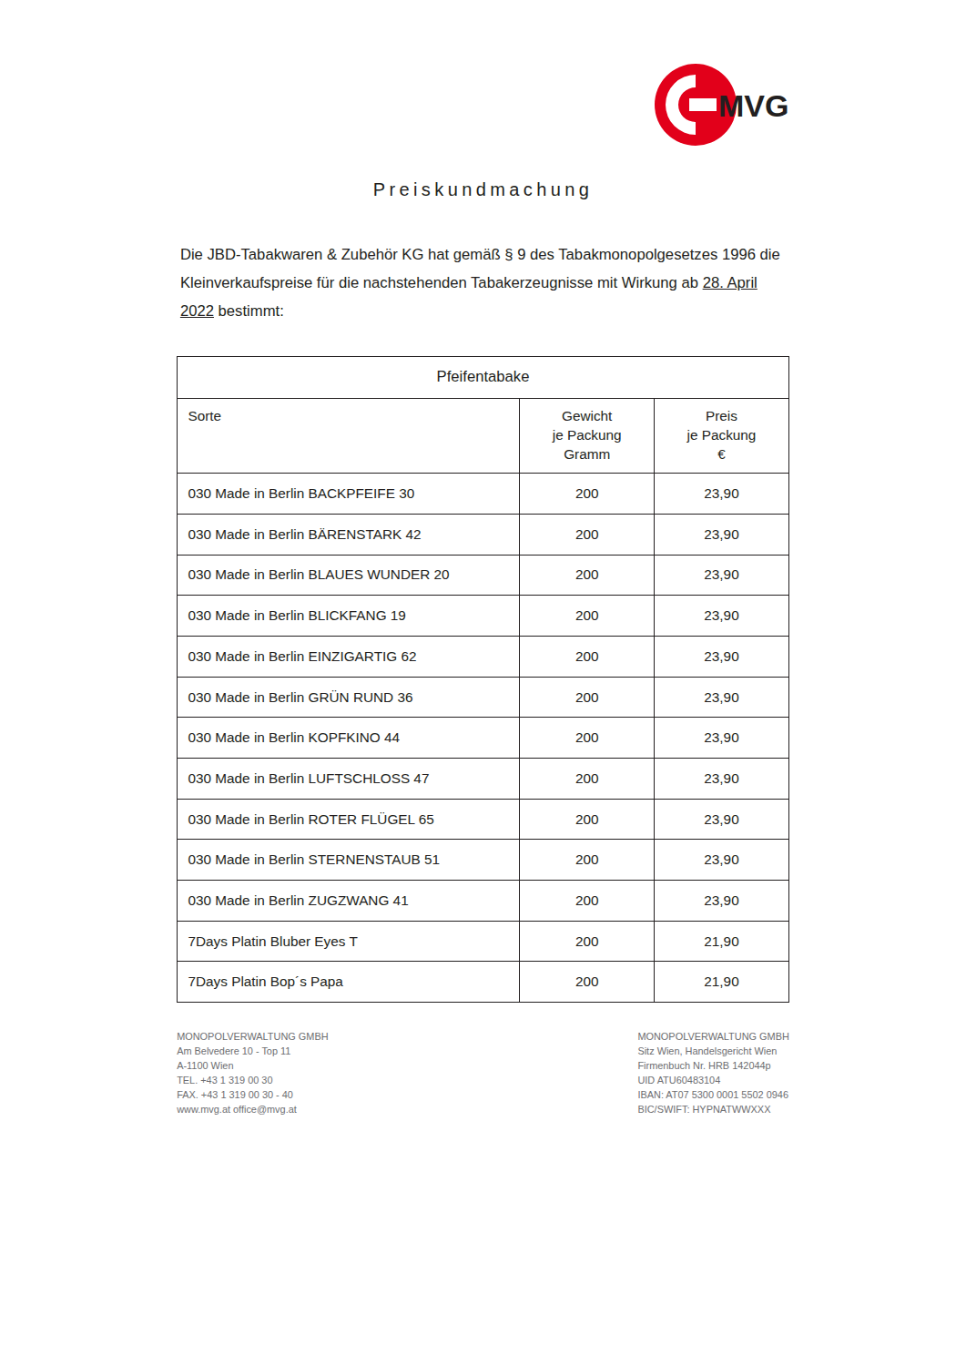MVG
Preiskundmachung
Die JBD-Tabakwaren & Zubehör KG hat gemäß § 9 des Tabakmonopolgesetzes 1996 die Kleinverkaufspreise für die nachstehenden Tabakerzeugnisse mit Wirkung ab 28. April 2022 bestimmt:
Pfeifentabake
| Sorte | Gewicht je Packung Gramm | Preis je Packung € |
| --- | --- | --- |
| 030 Made in Berlin BACKPFEIFE 30 | 200 | 23,90 |
| 030 Made in Berlin BÄRENSTARK 42 | 200 | 23,90 |
| 030 Made in Berlin BLAUES WUNDER 20 | 200 | 23,90 |
| 030 Made in Berlin BLICKFANG 19 | 200 | 23,90 |
| 030 Made in Berlin EINZIGARTIG 62 | 200 | 23,90 |
| 030 Made in Berlin GRÜN RUND 36 | 200 | 23,90 |
| 030 Made in Berlin KOPFKINO 44 | 200 | 23,90 |
| 030 Made in Berlin LUFTSCHLOSS 47 | 200 | 23,90 |
| 030 Made in Berlin ROTER FLÜGEL 65 | 200 | 23,90 |
| 030 Made in Berlin STERNENSTAUB 51 | 200 | 23,90 |
| 030 Made in Berlin ZUGZWANG 41 | 200 | 23,90 |
| 7Days Platin Bluber Eyes T | 200 | 21,90 |
| 7Days Platin Bop´s Papa | 200 | 21,90 |
MONOPOLVERWALTUNG GMBH Am Belvedere 10 - Top 11 A-1100 Wien TEL. +43 1 319 00 30 FAX. +43 1 319 00 30 - 40 www.mvg.at office@mvg.at
MONOPOLVERWALTUNG GMBH Sitz Wien, Handelsgericht Wien Firmenbuch Nr. HRB 142044p UID ATU60483104 IBAN: AT07 5300 0001 5502 0946 BIC/SWIFT: HYPNATWWXXX